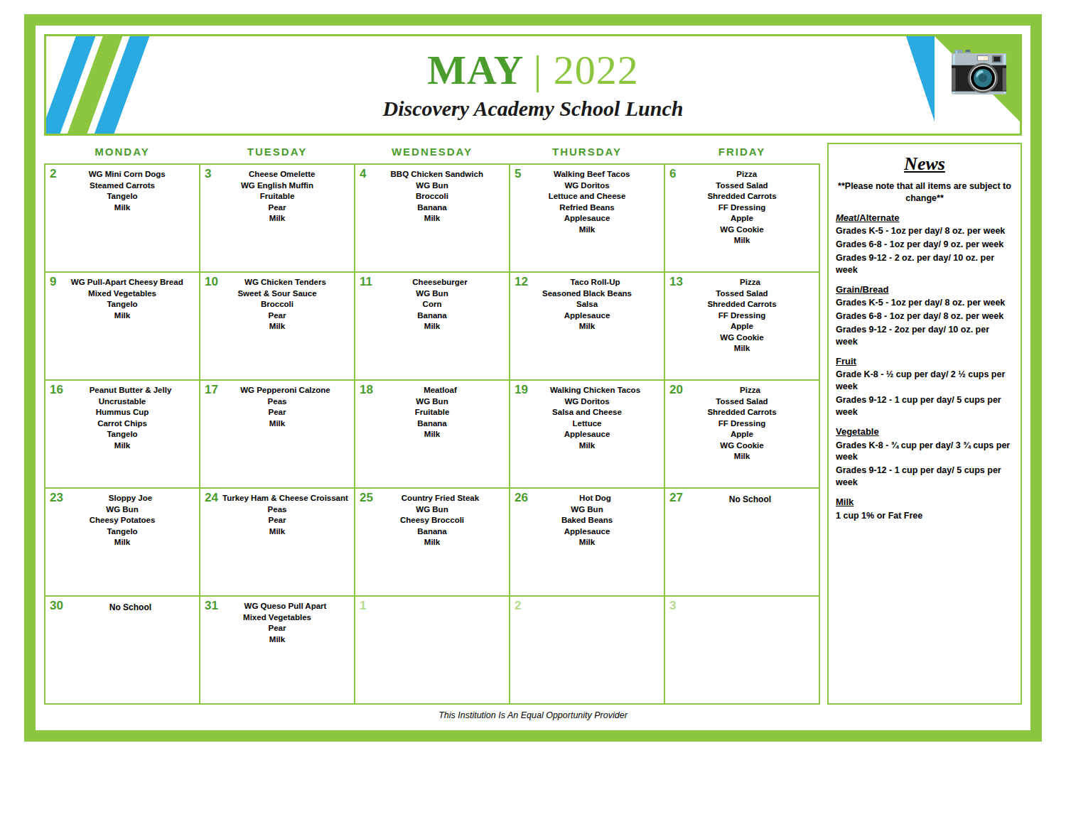📷
MAY | 2022
Discovery Academy School Lunch
| MONDAY | TUESDAY | WEDNESDAY | THURSDAY | FRIDAY |
| --- | --- | --- | --- | --- |
| 2 WG Mini Corn Dogs Steamed Carrots Tangelo Milk | 3 Cheese Omelette WG English Muffin Fruitable Pear Milk | 4 BBQ Chicken Sandwich WG Bun Broccoli Banana Milk | 5 Walking Beef Tacos WG Doritos Lettuce and Cheese Refried Beans Applesauce Milk | 6 Pizza Tossed Salad Shredded Carrots FF Dressing Apple WG Cookie Milk |
| 9 WG Pull-Apart Cheesy Bread Mixed Vegetables Tangelo Milk | 10 WG Chicken Tenders Sweet & Sour Sauce Broccoli Pear Milk | 11 Cheeseburger WG Bun Corn Banana Milk | 12 Taco Roll-Up Seasoned Black Beans Salsa Applesauce Milk | 13 Pizza Tossed Salad Shredded Carrots FF Dressing Apple WG Cookie Milk |
| 16 Peanut Butter & Jelly Uncrustable Hummus Cup Carrot Chips Tangelo Milk | 17 WG Pepperoni Calzone Peas Pear Milk | 18 Meatloaf WG Bun Fruitable Banana Milk | 19 Walking Chicken Tacos WG Doritos Salsa and Cheese Lettuce Applesauce Milk | 20 Pizza Tossed Salad Shredded Carrots FF Dressing Apple WG Cookie Milk |
| 23 Sloppy Joe WG Bun Cheesy Potatoes Tangelo Milk | 24 Turkey Ham & Cheese Croissant Peas Pear Milk | 25 Country Fried Steak WG Bun Cheesy Broccoli Banana Milk | 26 Hot Dog WG Bun Baked Beans Applesauce Milk | 27 No School |
| 30 No School | 31 WG Queso Pull Apart Mixed Vegetables Pear Milk | 1 | 2 | 3 |
News
**Please note that all items are subject to change**
Meat/Alternate
Grades K-5 - 1oz per day/ 8 oz. per week
Grades 6-8 - 1oz per day/ 9 oz. per week
Grades 9-12 - 2 oz. per day/ 10 oz. per week
Grain/Bread
Grades K-5 - 1oz per day/ 8 oz. per week
Grades 6-8 - 1oz per day/ 8 oz. per week
Grades 9-12 - 2oz per day/ 10 oz. per week
Fruit
Grade K-8 - ½ cup per day/ 2 ½ cups per week
Grades 9-12 - 1 cup per day/ 5 cups per week
Vegetable
Grades K-8 - ¾ cup per day/ 3 ¾ cups per week
Grades 9-12 - 1 cup per day/ 5 cups per week
Milk
1 cup 1% or Fat Free
This Institution Is An Equal Opportunity Provider